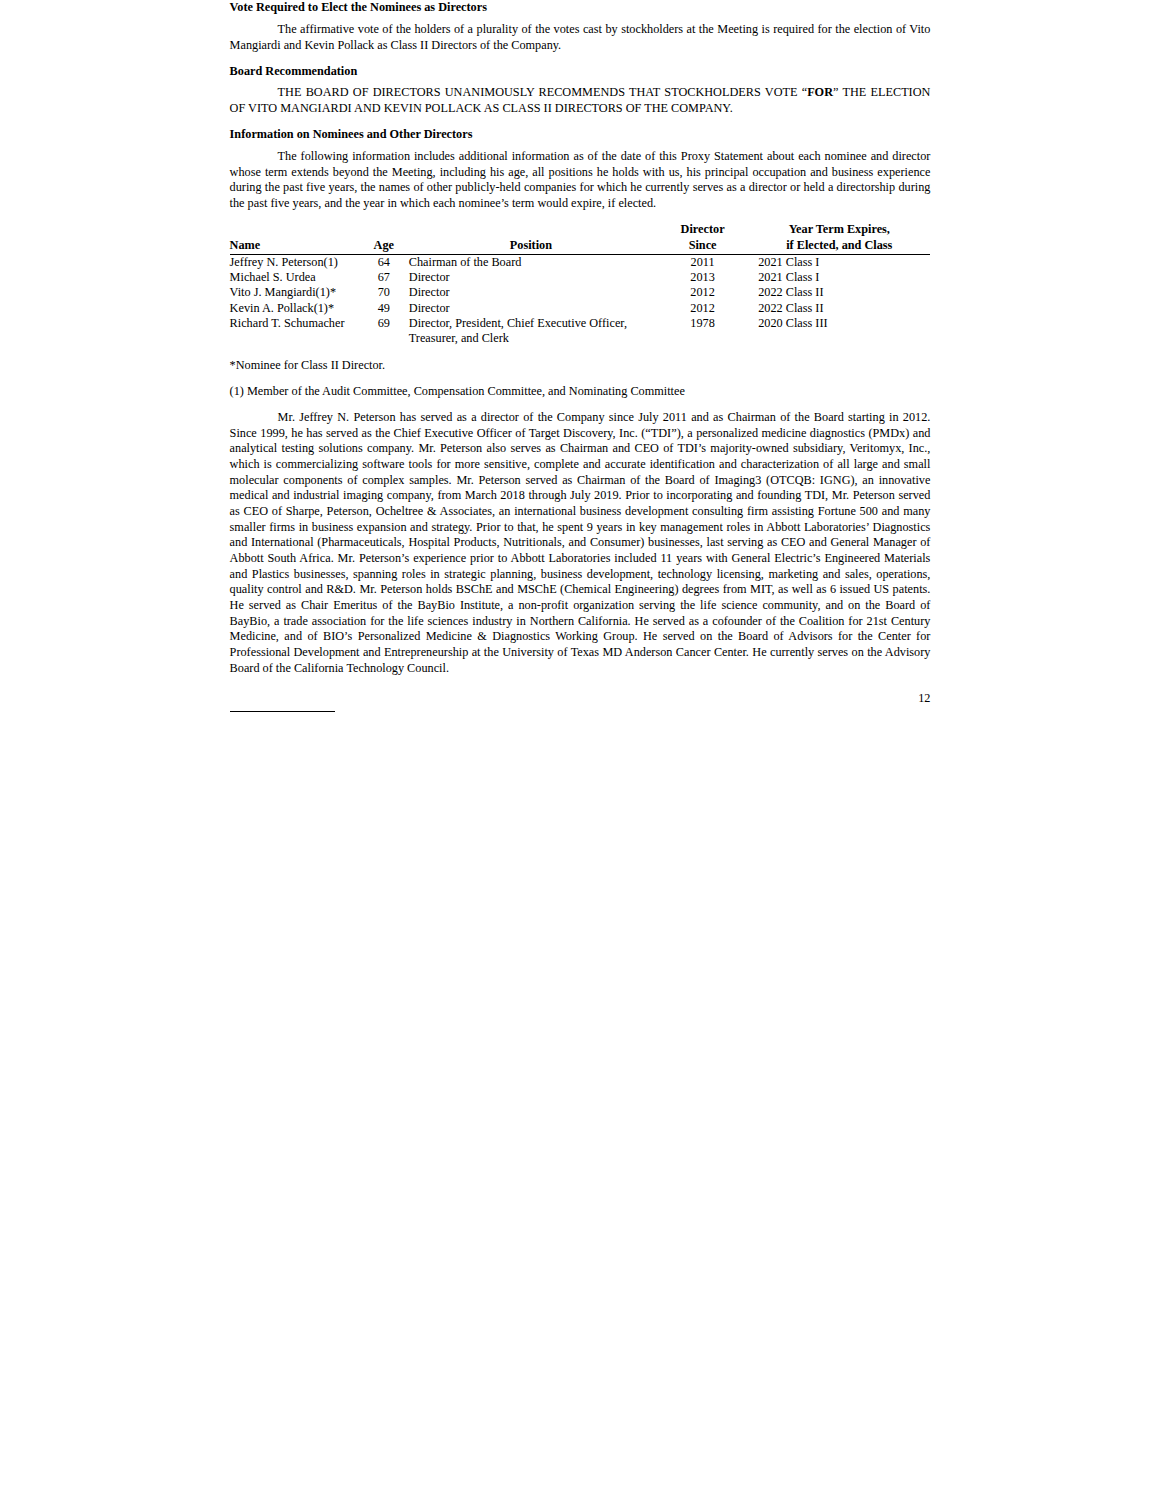Vote Required to Elect the Nominees as Directors
The affirmative vote of the holders of a plurality of the votes cast by stockholders at the Meeting is required for the election of Vito Mangiardi and Kevin Pollack as Class II Directors of the Company.
Board Recommendation
THE BOARD OF DIRECTORS UNANIMOUSLY RECOMMENDS THAT STOCKHOLDERS VOTE “FOR” THE ELECTION OF VITO MANGIARDI AND KEVIN POLLACK AS CLASS II DIRECTORS OF THE COMPANY.
Information on Nominees and Other Directors
The following information includes additional information as of the date of this Proxy Statement about each nominee and director whose term extends beyond the Meeting, including his age, all positions he holds with us, his principal occupation and business experience during the past five years, the names of other publicly-held companies for which he currently serves as a director or held a directorship during the past five years, and the year in which each nominee’s term would expire, if elected.
| | | | Director | Year Term Expires, |
| --- | --- | --- | --- | --- |
| Name | Age | Position | Since | if Elected, and Class |
| Jeffrey N. Peterson(1) | 64 | Chairman of the Board | 2011 | 2021 Class I |
| Michael S. Urdea | 67 | Director | 2013 | 2021 Class I |
| Vito J. Mangiardi(1)* | 70 | Director | 2012 | 2022 Class II |
| Kevin A. Pollack(1)* | 49 | Director | 2012 | 2022 Class II |
| Richard T. Schumacher | 69 | Director, President, Chief Executive Officer, Treasurer, and Clerk | 1978 | 2020 Class III |
*Nominee for Class II Director.
(1) Member of the Audit Committee, Compensation Committee, and Nominating Committee
Mr. Jeffrey N. Peterson has served as a director of the Company since July 2011 and as Chairman of the Board starting in 2012. Since 1999, he has served as the Chief Executive Officer of Target Discovery, Inc. (“TDI”), a personalized medicine diagnostics (PMDx) and analytical testing solutions company. Mr. Peterson also serves as Chairman and CEO of TDI’s majority-owned subsidiary, Veritomyx, Inc., which is commercializing software tools for more sensitive, complete and accurate identification and characterization of all large and small molecular components of complex samples. Mr. Peterson served as Chairman of the Board of Imaging3 (OTCQB: IGNG), an innovative medical and industrial imaging company, from March 2018 through July 2019. Prior to incorporating and founding TDI, Mr. Peterson served as CEO of Sharpe, Peterson, Ocheltree & Associates, an international business development consulting firm assisting Fortune 500 and many smaller firms in business expansion and strategy. Prior to that, he spent 9 years in key management roles in Abbott Laboratories’ Diagnostics and International (Pharmaceuticals, Hospital Products, Nutritionals, and Consumer) businesses, last serving as CEO and General Manager of Abbott South Africa. Mr. Peterson’s experience prior to Abbott Laboratories included 11 years with General Electric’s Engineered Materials and Plastics businesses, spanning roles in strategic planning, business development, technology licensing, marketing and sales, operations, quality control and R&D. Mr. Peterson holds BSChE and MSChE (Chemical Engineering) degrees from MIT, as well as 6 issued US patents. He served as Chair Emeritus of the BayBio Institute, a non-profit organization serving the life science community, and on the Board of BayBio, a trade association for the life sciences industry in Northern California. He served as a cofounder of the Coalition for 21st Century Medicine, and of BIO’s Personalized Medicine & Diagnostics Working Group. He served on the Board of Advisors for the Center for Professional Development and Entrepreneurship at the University of Texas MD Anderson Cancer Center. He currently serves on the Advisory Board of the California Technology Council.
12